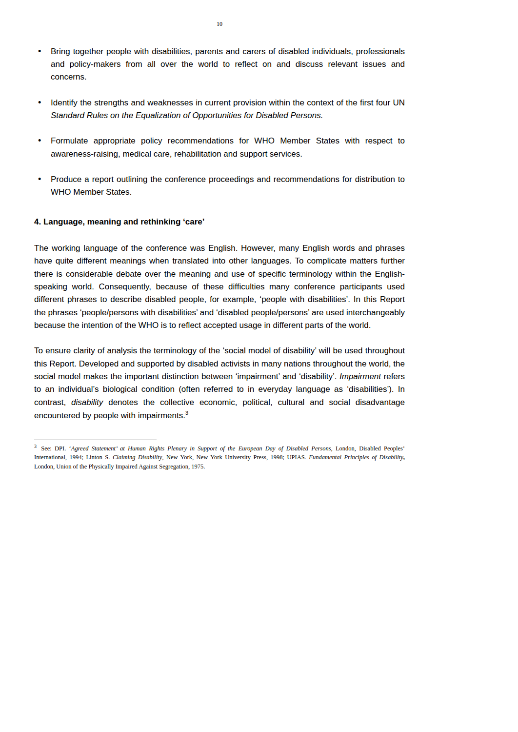10
Bring together people with disabilities, parents and carers of disabled individuals, professionals and policy-makers from all over the world to reflect on and discuss relevant issues and concerns.
Identify the strengths and weaknesses in current provision within the context of the first four UN Standard Rules on the Equalization of Opportunities for Disabled Persons.
Formulate appropriate policy recommendations for WHO Member States with respect to awareness-raising, medical care, rehabilitation and support services.
Produce a report outlining the conference proceedings and recommendations for distribution to WHO Member States.
4. Language, meaning and rethinking ‘care’
The working language of the conference was English. However, many English words and phrases have quite different meanings when translated into other languages. To complicate matters further there is considerable debate over the meaning and use of specific terminology within the English-speaking world. Consequently, because of these difficulties many conference participants used different phrases to describe disabled people, for example, ‘people with disabilities’. In this Report the phrases ‘people/persons with disabilities’ and ‘disabled people/persons’ are used interchangeably because the intention of the WHO is to reflect accepted usage in different parts of the world.
To ensure clarity of analysis the terminology of the ‘social model of disability’ will be used throughout this Report. Developed and supported by disabled activists in many nations throughout the world, the social model makes the important distinction between ‘impairment’ and ‘disability’. Impairment refers to an individual’s biological condition (often referred to in everyday language as ‘disabilities’). In contrast, disability denotes the collective economic, political, cultural and social disadvantage encountered by people with impairments.3
3 See: DPI. ‘Agreed Statement’ at Human Rights Plenary in Support of the European Day of Disabled Persons, London, Disabled Peoples’ International, 1994; Linton S. Claiming Disability, New York, New York University Press, 1998; UPIAS. Fundamental Principles of Disability, London, Union of the Physically Impaired Against Segregation, 1975.